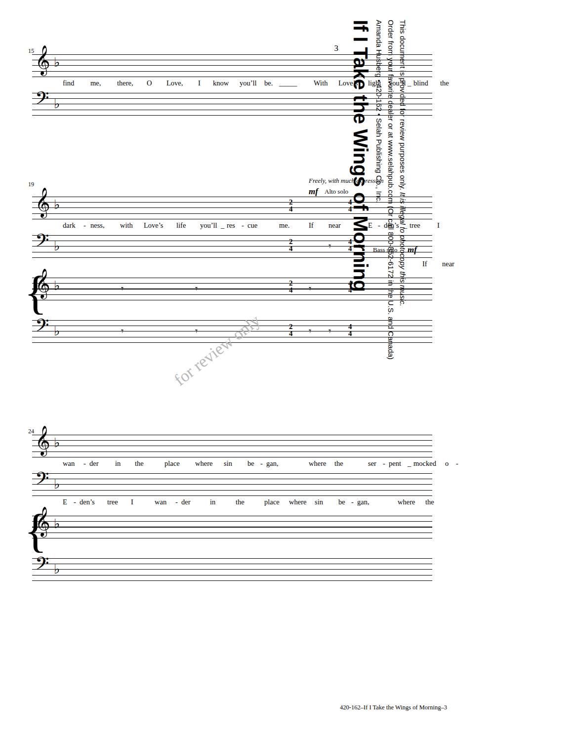If I Take the Wings of Morning
Amanda Husberg • 420-162 • Selah Publishing Co., Inc.
Order from your favorite dealer or at www.selahpub.com (Or call 800-852-6172 in the U.S. and Canada)
This document is provided for review purposes only. It is illegal to photocopy this music.
3
15
𝄞
♭
find me, there, O Love, I know you’ll be. _____ With Love’s light you’ll _ blind the
𝄢
♭
19
Freely, with much expression
mf
Alto solo
𝄞
♭
2
4
4
4
dark - ness, with Love’s life you’ll _ res - cue me. If near E - den’s _ tree I
Bass solo
mf
𝄢
♭
2
4
4
4
𝄾
𝄾
If near
{
𝄞
♭
2
4
4
4
𝄾
𝄾
𝄾
𝄢
♭
2
4
4
4
𝄾
𝄾
𝄾
𝄾
24
𝄞
♭
wan - der in the place where sin be - gan, where the ser - pent _ mocked o -
𝄢
♭
E - den’s tree I wan - der in the place where sin be - gan, where the
{
𝄞
♭
𝄢
♭
for review only
420-162–If I Take the Wings of Morning–3